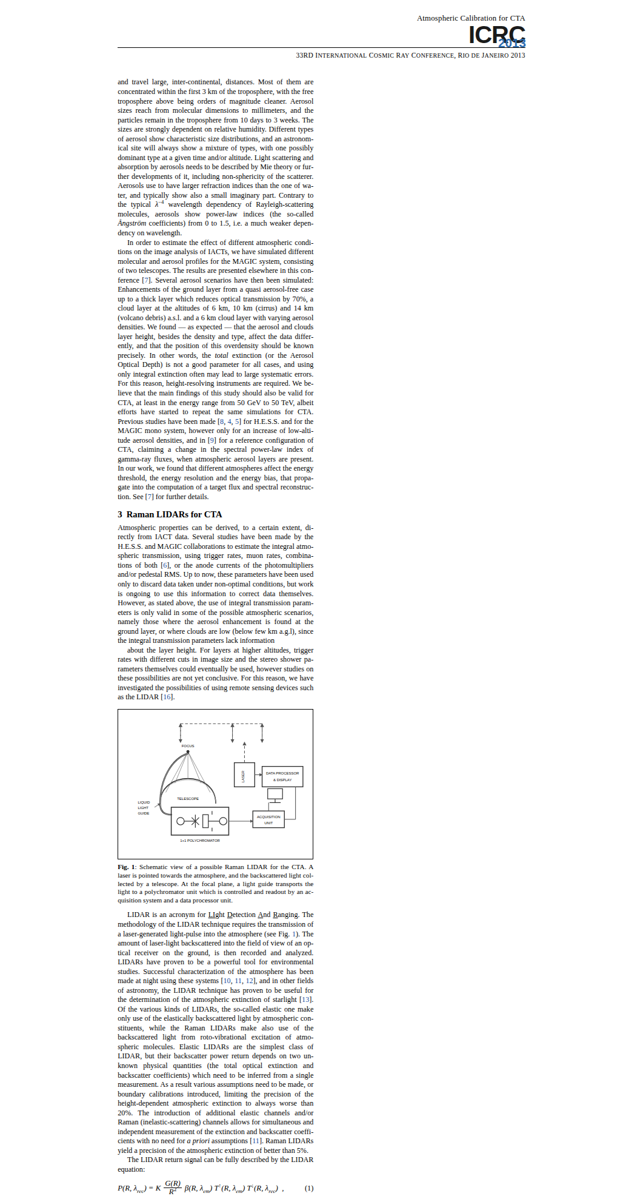Atmospheric Calibration for CTA
ICRC2013
33RD INTERNATIONAL COSMIC RAY CONFERENCE, RIO DE JANEIRO 2013
and travel large, inter-continental, distances. Most of them are concentrated within the first 3 km of the troposphere, with the free troposphere above being orders of magnitude cleaner. Aerosol sizes reach from molecular dimensions to millimeters, and the particles remain in the troposphere from 10 days to 3 weeks. The sizes are strongly dependent on relative humidity. Different types of aerosol show characteristic size distributions, and an astronomical site will always show a mixture of types, with one possibly dominant type at a given time and/or altitude. Light scattering and absorption by aerosols needs to be described by Mie theory or further developments of it, including non-sphericity of the scatterer. Aerosols use to have larger refraction indices than the one of water, and typically show also a small imaginary part. Contrary to the typical λ−4 wavelength dependency of Rayleigh-scattering molecules, aerosols show power-law indices (the so-called Ångström coefficients) from 0 to 1.5, i.e. a much weaker dependency on wavelength.
In order to estimate the effect of different atmospheric conditions on the image analysis of IACTs, we have simulated different molecular and aerosol profiles for the MAGIC system, consisting of two telescopes. The results are presented elsewhere in this conference [7]. Several aerosol scenarios have then been simulated: Enhancements of the ground layer from a quasi aerosol-free case up to a thick layer which reduces optical transmission by 70%, a cloud layer at the altitudes of 6 km, 10 km (cirrus) and 14 km (volcano debris) a.s.l. and a 6 km cloud layer with varying aerosol densities. We found — as expected — that the aerosol and clouds layer height, besides the density and type, affect the data differently, and that the position of this overdensity should be known precisely. In other words, the total extinction (or the Aerosol Optical Depth) is not a good parameter for all cases, and using only integral extinction often may lead to large systematic errors. For this reason, height-resolving instruments are required. We believe that the main findings of this study should also be valid for CTA, at least in the energy range from 50 GeV to 50 TeV, albeit efforts have started to repeat the same simulations for CTA. Previous studies have been made [8, 4, 5] for H.E.S.S. and for the MAGIC mono system, however only for an increase of low-altitude aerosol densities, and in [9] for a reference configuration of CTA, claiming a change in the spectral power-law index of gamma-ray fluxes, when atmospheric aerosol layers are present. In our work, we found that different atmospheres affect the energy threshold, the energy resolution and the energy bias, that propagate into the computation of a target flux and spectral reconstruction. See [7] for further details.
3 Raman LIDARs for CTA
Atmospheric properties can be derived, to a certain extent, directly from IACT data. Several studies have been made by the H.E.S.S. and MAGIC collaborations to estimate the integral atmospheric transmission, using trigger rates, muon rates, combinations of both [6], or the anode currents of the photomultipliers and/or pedestal RMS. Up to now, these parameters have been used only to discard data taken under non-optimal conditions, but work is ongoing to use this information to correct data themselves. However, as stated above, the use of integral transmission parameters is only valid in some of the possible atmospheric scenarios, namely those where the aerosol enhancement is found at the ground layer, or where clouds are low (below few km a.g.l), since the integral transmission parameters lack information
about the layer height. For layers at higher altitudes, trigger rates with different cuts in image size and the stereo shower parameters themselves could eventually be used, however studies on these possibilities are not yet conclusive. For this reason, we have investigated the possibilities of using remote sensing devices such as the LIDAR [16].
FOCUS TELESCOPE LASER DATA PROCESSOR & DISPLAY ACQUISITION UNIT LIQUID LIGHT GUIDE 1+1 POLYCHROMATOR
Fig. 1: Schematic view of a possible Raman LIDAR for the CTA. A laser is pointed towards the atmosphere, and the backscattered light collected by a telescope. At the focal plane, a light guide transports the light to a polychromator unit which is controlled and readout by an acquisition system and a data processor unit.
LIDAR is an acronym for LIght Detection And Ranging. The methodology of the LIDAR technique requires the transmission of a laser-generated light-pulse into the atmosphere (see Fig. 1). The amount of laser-light backscattered into the field of view of an optical receiver on the ground, is then recorded and analyzed. LIDARs have proven to be a powerful tool for environmental studies. Successful characterization of the atmosphere has been made at night using these systems [10, 11, 12], and in other fields of astronomy, the LIDAR technique has proven to be useful for the determination of the atmospheric extinction of starlight [13]. Of the various kinds of LIDARs, the so-called elastic one make only use of the elastically backscattered light by atmospheric constituents, while the Raman LIDARs make also use of the backscattered light from roto-vibrational excitation of atmospheric molecules. Elastic LIDARs are the simplest class of LIDAR, but their backscatter power return depends on two unknown physical quantities (the total optical extinction and backscatter coefficients) which need to be inferred from a single measurement. As a result various assumptions need to be made, or boundary calibrations introduced, limiting the precision of the height-dependent atmospheric extinction to always worse than 20%. The introduction of additional elastic channels and/or Raman (inelastic-scattering) channels allows for simultaneous and independent measurement of the extinction and backscatter coefficients with no need for a priori assumptions [11]. Raman LIDARs yield a precision of the atmospheric extinction of better than 5%.
The LIDAR return signal can be fully described by the LIDAR equation:
P(R, λrec) = K G(R) R2 β(R, λem) T↑(R, λem) T↓(R, λrec) ,
(1)